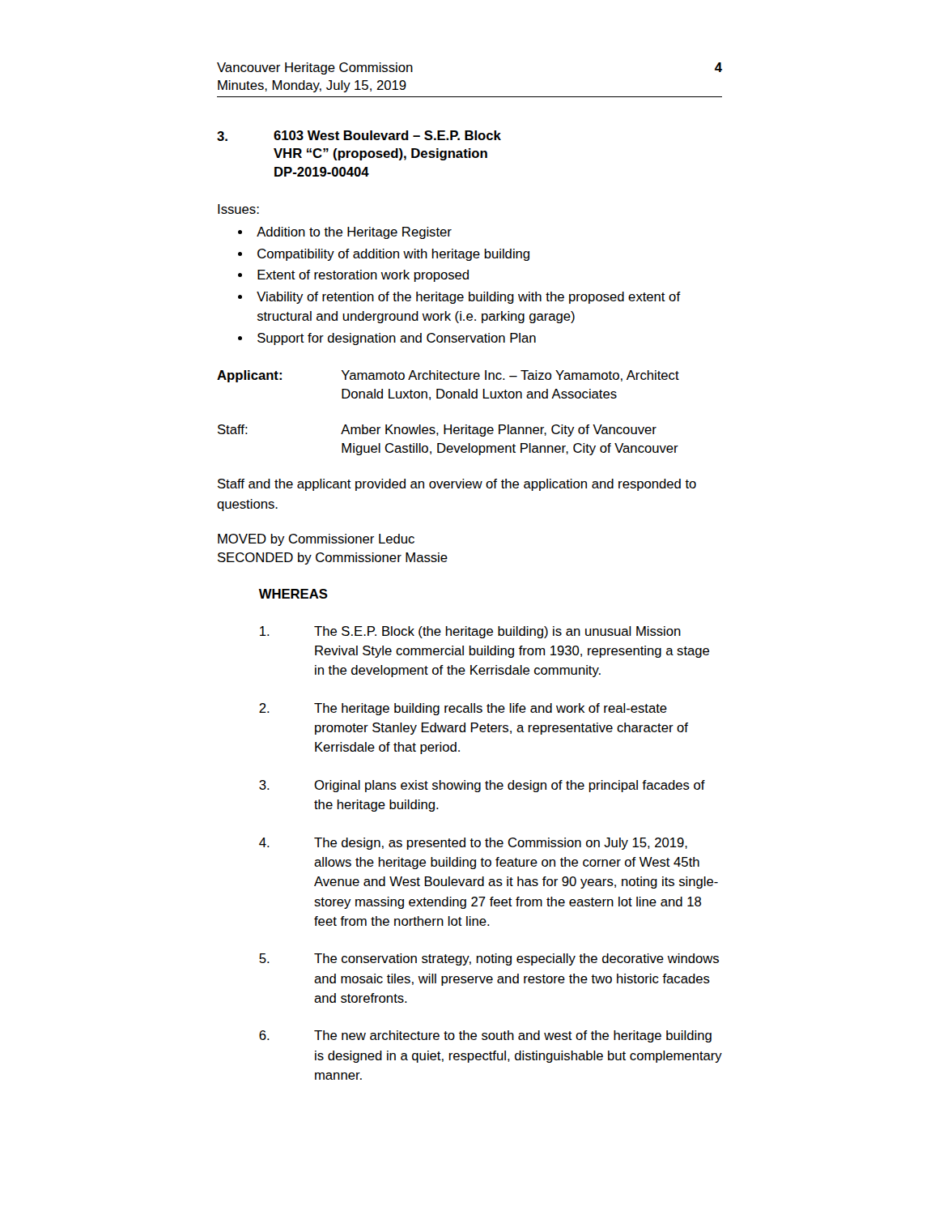Vancouver Heritage Commission
Minutes, Monday, July 15, 2019
4
3.
6103 West Boulevard – S.E.P. Block
VHR “C” (proposed), Designation
DP-2019-00404
Issues:
Addition to the Heritage Register
Compatibility of addition with heritage building
Extent of restoration work proposed
Viability of retention of the heritage building with the proposed extent of structural and underground work (i.e. parking garage)
Support for designation and Conservation Plan
Applicant:
Yamamoto Architecture Inc. – Taizo Yamamoto, Architect
Donald Luxton, Donald Luxton and Associates
Staff:
Amber Knowles, Heritage Planner, City of Vancouver
Miguel Castillo, Development Planner, City of Vancouver
Staff and the applicant provided an overview of the application and responded to questions.
MOVED by Commissioner Leduc
SECONDED by Commissioner Massie
WHEREAS
1. The S.E.P. Block (the heritage building) is an unusual Mission Revival Style commercial building from 1930, representing a stage in the development of the Kerrisdale community.
2. The heritage building recalls the life and work of real-estate promoter Stanley Edward Peters, a representative character of Kerrisdale of that period.
3. Original plans exist showing the design of the principal facades of the heritage building.
4. The design, as presented to the Commission on July 15, 2019, allows the heritage building to feature on the corner of West 45th Avenue and West Boulevard as it has for 90 years, noting its single-storey massing extending 27 feet from the eastern lot line and 18 feet from the northern lot line.
5. The conservation strategy, noting especially the decorative windows and mosaic tiles, will preserve and restore the two historic facades and storefronts.
6. The new architecture to the south and west of the heritage building is designed in a quiet, respectful, distinguishable but complementary manner.